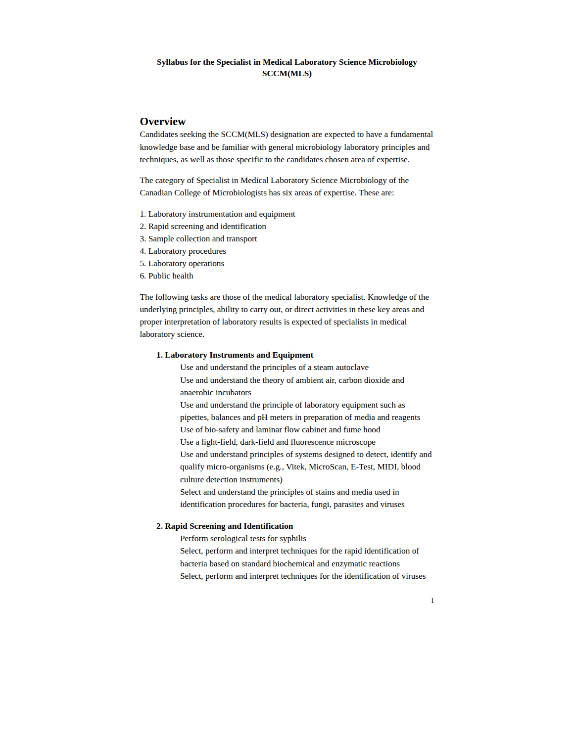Syllabus for the Specialist in Medical Laboratory Science Microbiology
SCCM(MLS)
Overview
Candidates seeking the SCCM(MLS) designation are expected to have a fundamental knowledge base and be familiar with general microbiology laboratory principles and techniques, as well as those specific to the candidates chosen area of expertise.
The category of Specialist in Medical Laboratory Science Microbiology of the Canadian College of Microbiologists has six areas of expertise. These are:
1. Laboratory instrumentation and equipment
2. Rapid screening and identification
3. Sample collection and transport
4. Laboratory procedures
5. Laboratory operations
6. Public health
The following tasks are those of the medical laboratory specialist. Knowledge of the underlying principles, ability to carry out, or direct activities in these key areas and proper interpretation of laboratory results is expected of specialists in medical laboratory science.
Laboratory Instruments and Equipment
Use and understand the principles of a steam autoclave
Use and understand the theory of ambient air, carbon dioxide and anaerobic incubators
Use and understand the principle of laboratory equipment such as pipettes, balances and pH meters in preparation of media and reagents
Use of bio-safety and laminar flow cabinet and fume hood
Use a light-field, dark-field and fluorescence microscope
Use and understand principles of systems designed to detect, identify and qualify micro-organisms (e.g., Vitek, MicroScan, E-Test, MIDI, blood culture detection instruments)
Select and understand the principles of stains and media used in identification procedures for bacteria, fungi, parasites and viruses
Rapid Screening and Identification
Perform serological tests for syphilis
Select, perform and interpret techniques for the rapid identification of bacteria based on standard biochemical and enzymatic reactions
Select, perform and interpret techniques for the identification of viruses
1